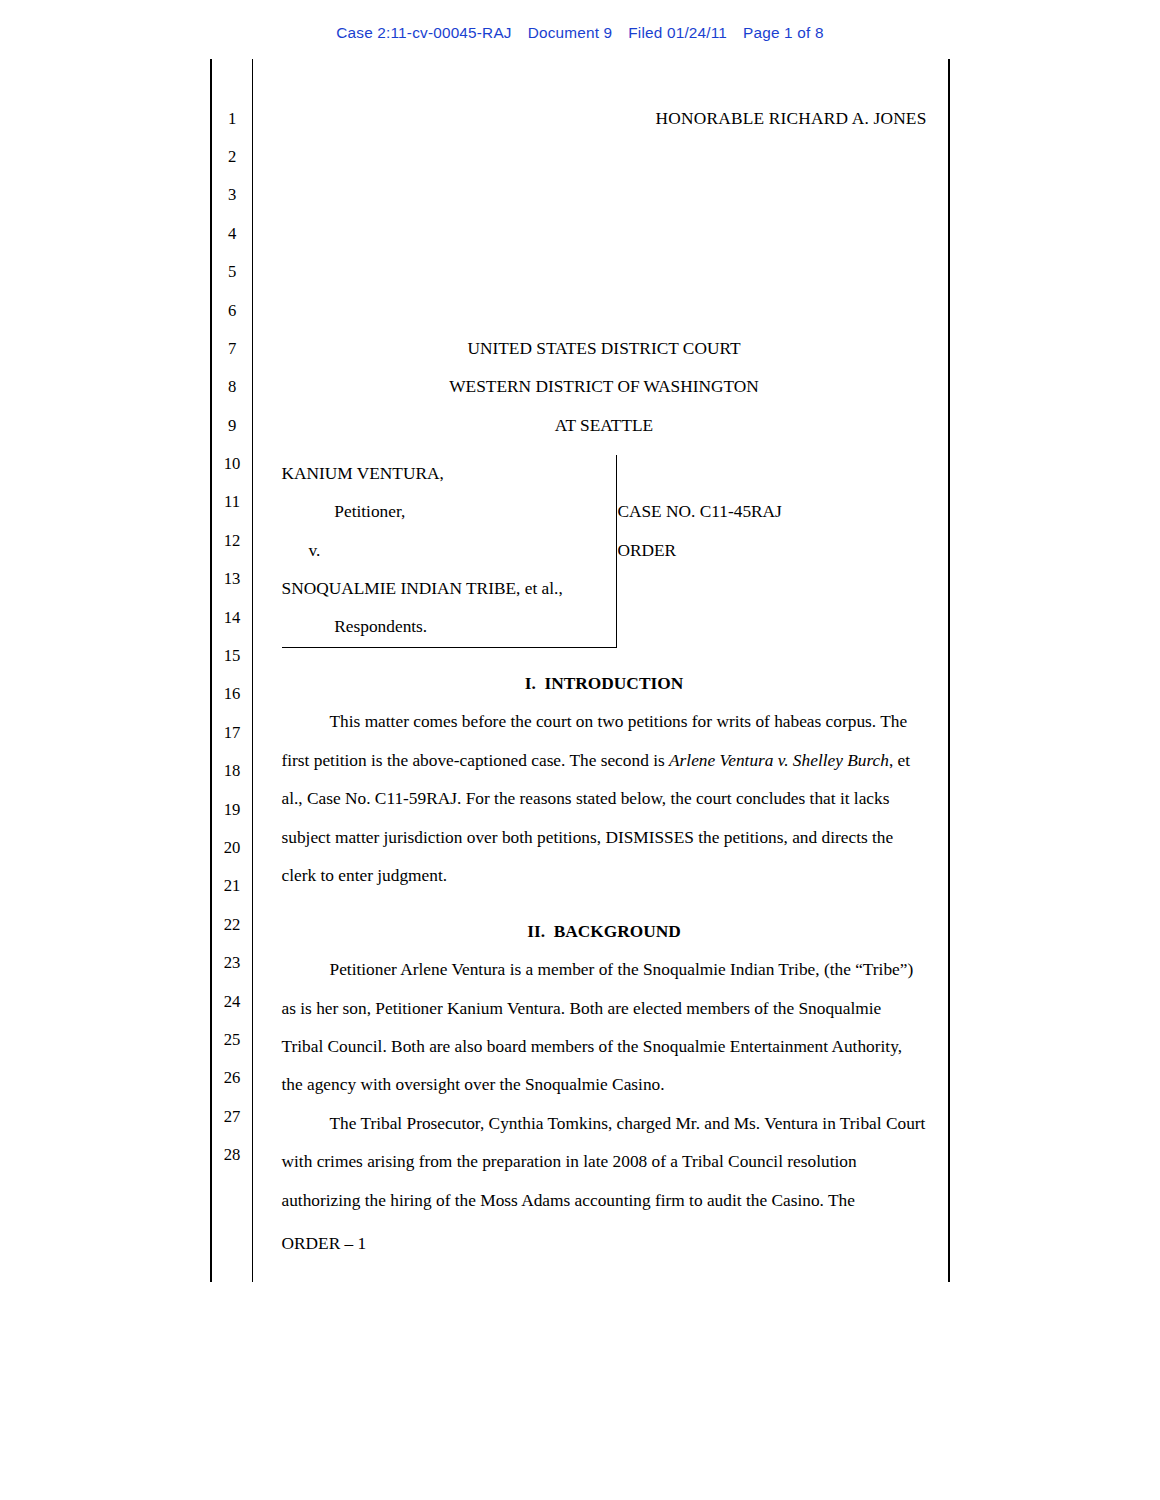Case 2:11-cv-00045-RAJ Document 9 Filed 01/24/11 Page 1 of 8
1
2
3
4
5
6
7
8
9
10
11
12
13
14
15
16
17
18
19
20
21
22
23
24
25
26
27
28
HONORABLE RICHARD A. JONES
UNITED STATES DISTRICT COURT
WESTERN DISTRICT OF WASHINGTON
AT SEATTLE
| KANIUM VENTURA, Petitioner, v. SNOQUALMIE INDIAN TRIBE, et al., Respondents. | CASE NO. C11-45RAJ ORDER |
I. INTRODUCTION
This matter comes before the court on two petitions for writs of habeas corpus. The first petition is the above-captioned case. The second is Arlene Ventura v. Shelley Burch, et al., Case No. C11-59RAJ. For the reasons stated below, the court concludes that it lacks subject matter jurisdiction over both petitions, DISMISSES the petitions, and directs the clerk to enter judgment.
II. BACKGROUND
Petitioner Arlene Ventura is a member of the Snoqualmie Indian Tribe, (the “Tribe”) as is her son, Petitioner Kanium Ventura. Both are elected members of the Snoqualmie Tribal Council. Both are also board members of the Snoqualmie Entertainment Authority, the agency with oversight over the Snoqualmie Casino.
The Tribal Prosecutor, Cynthia Tomkins, charged Mr. and Ms. Ventura in Tribal Court with crimes arising from the preparation in late 2008 of a Tribal Council resolution authorizing the hiring of the Moss Adams accounting firm to audit the Casino. The
ORDER – 1